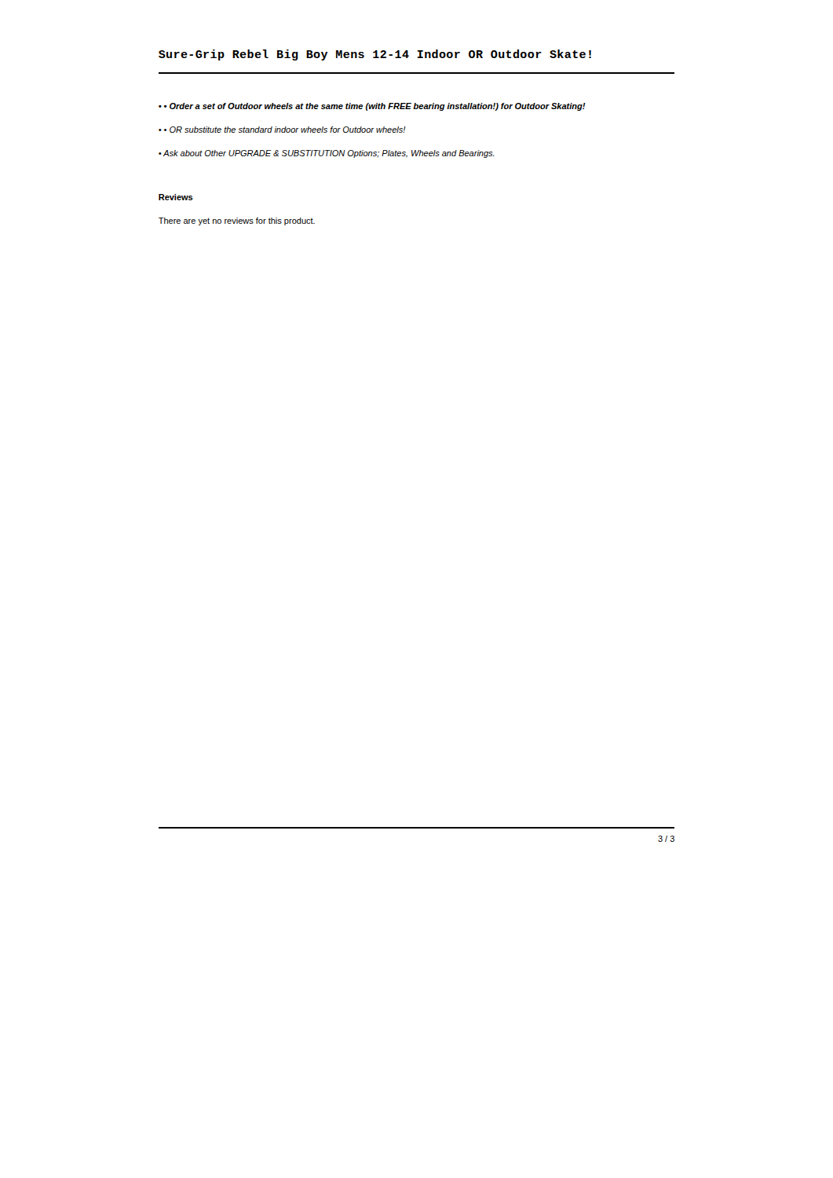Sure-Grip Rebel Big Boy Mens 12-14 Indoor OR Outdoor Skate!
• • Order a set of Outdoor wheels at the same time (with FREE bearing installation!) for Outdoor Skating!
• • OR substitute the standard indoor wheels for Outdoor wheels!
• Ask about Other UPGRADE & SUBSTITUTION Options; Plates, Wheels and Bearings.
Reviews
There are yet no reviews for this product.
3 / 3